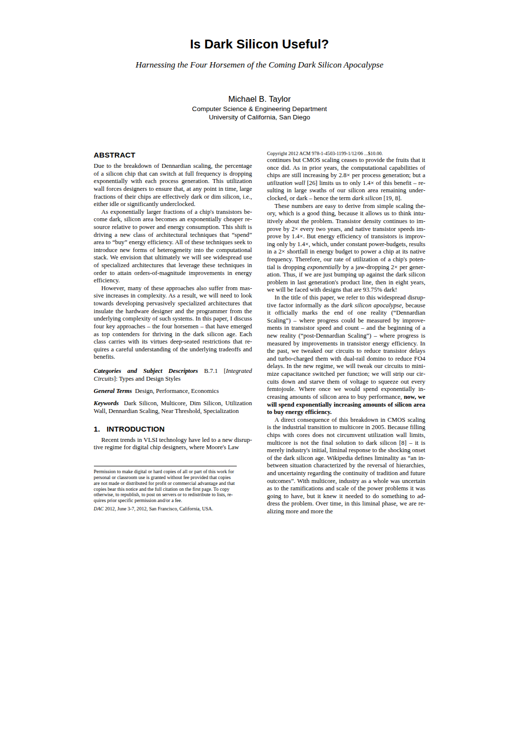Is Dark Silicon Useful?
Harnessing the Four Horsemen of the Coming Dark Silicon Apocalypse
Michael B. Taylor
Computer Science & Engineering Department
University of California, San Diego
ABSTRACT
Due to the breakdown of Dennardian scaling, the percentage of a silicon chip that can switch at full frequency is dropping exponentially with each process generation. This utilization wall forces designers to ensure that, at any point in time, large fractions of their chips are effectively dark or dim silicon, i.e., either idle or significantly underclocked.
As exponentially larger fractions of a chip's transistors become dark, silicon area becomes an exponentially cheaper resource relative to power and energy consumption. This shift is driving a new class of architectural techniques that “spend” area to “buy” energy efficiency. All of these techniques seek to introduce new forms of heterogeneity into the computational stack. We envision that ultimately we will see widespread use of specialized architectures that leverage these techniques in order to attain orders-of-magnitude improvements in energy efficiency.
However, many of these approaches also suffer from massive increases in complexity. As a result, we will need to look towards developing pervasively specialized architectures that insulate the hardware designer and the programmer from the underlying complexity of such systems. In this paper, I discuss four key approaches – the four horsemen – that have emerged as top contenders for thriving in the dark silicon age. Each class carries with its virtues deep-seated restrictions that requires a careful understanding of the underlying tradeoffs and benefits.
Categories and Subject Descriptors B.7.1 [Integrated Circuits]: Types and Design Styles
General Terms Design, Performance, Economics
Keywords Dark Silicon, Multicore, Dim Silicon, Utilization Wall, Dennardian Scaling, Near Threshold, Specialization
1. INTRODUCTION
Recent trends in VLSI technology have led to a new disruptive regime for digital chip designers, where Moore's Law
Permission to make digital or hard copies of all or part of this work for personal or classroom use is granted without fee provided that copies are not made or distributed for profit or commercial advantage and that copies bear this notice and the full citation on the first page. To copy otherwise, to republish, to post on servers or to redistribute to lists, requires prior specific permission and/or a fee.
DAC 2012, June 3-7, 2012, San Francisco, California, USA.
Copyright 2012 ACM 978-1-4503-1199-1/12/06 ...$10.00.
continues but CMOS scaling ceases to provide the fruits that it once did. As in prior years, the computational capabilities of chips are still increasing by 2.8× per process generation; but a utilization wall [26] limits us to only 1.4× of this benefit – resulting in large swaths of our silicon area remaining underclocked, or dark – hence the term dark silicon [19, 8].
These numbers are easy to derive from simple scaling theory, which is a good thing, because it allows us to think intuitively about the problem. Transistor density continues to improve by 2× every two years, and native transistor speeds improve by 1.4×. But energy efficiency of transistors is improving only by 1.4×, which, under constant power-budgets, results in a 2× shortfall in energy budget to power a chip at its native frequency. Therefore, our rate of utilization of a chip's potential is dropping exponentially by a jaw-dropping 2× per generation. Thus, if we are just bumping up against the dark silicon problem in last generation's product line, then in eight years, we will be faced with designs that are 93.75% dark!
In the title of this paper, we refer to this widespread disruptive factor informally as the dark silicon apocalypse, because it officially marks the end of one reality (“Dennardian Scaling”) – where progress could be measured by improvements in transistor speed and count – and the beginning of a new reality (“post-Dennardian Scaling”) – where progress is measured by improvements in transistor energy efficiency. In the past, we tweaked our circuits to reduce transistor delays and turbo-charged them with dual-rail domino to reduce FO4 delays. In the new regime, we will tweak our circuits to minimize capacitance switched per function; we will strip our circuits down and starve them of voltage to squeeze out every femtojoule. Where once we would spend exponentially increasing amounts of silicon area to buy performance, now, we will spend exponentially increasing amounts of silicon area to buy energy efficiency.
A direct consequence of this breakdown in CMOS scaling is the industrial transition to multicore in 2005. Because filling chips with cores does not circumvent utilization wall limits, multicore is not the final solution to dark silicon [8] – it is merely industry's initial, liminal response to the shocking onset of the dark silicon age. Wikipedia defines liminality as “an in-between situation characterized by the reversal of hierarchies, and uncertainty regarding the continuity of tradition and future outcomes”. With multicore, industry as a whole was uncertain as to the ramifications and scale of the power problems it was going to have, but it knew it needed to do something to address the problem. Over time, in this liminal phase, we are realizing more and more the